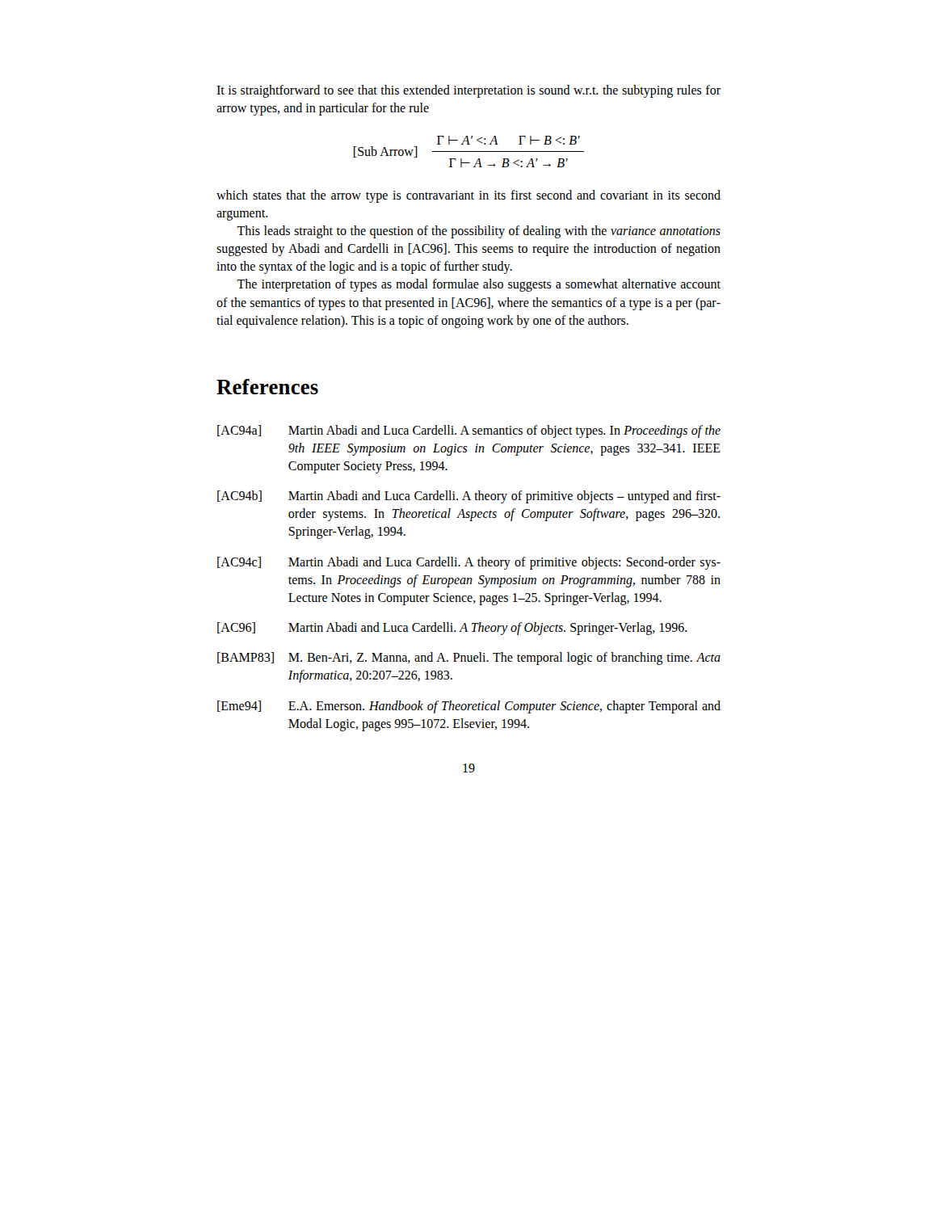It is straightforward to see that this extended interpretation is sound w.r.t. the subtyping rules for arrow types, and in particular for the rule
[Sub Arrow] Γ ⊢ A′ <: A Γ ⊢ B <: B′ Γ ⊢ A → B <: A′ → B′
which states that the arrow type is contravariant in its first second and covariant in its second argument.
This leads straight to the question of the possibility of dealing with the variance annotations suggested by Abadi and Cardelli in [AC96]. This seems to require the introduction of negation into the syntax of the logic and is a topic of further study.
The interpretation of types as modal formulae also suggests a somewhat alternative account of the semantics of types to that presented in [AC96], where the semantics of a type is a per (partial equivalence relation). This is a topic of ongoing work by one of the authors.
References
[AC94a]
Martin Abadi and Luca Cardelli. A semantics of object types. In Proceedings of the 9th IEEE Symposium on Logics in Computer Science, pages 332–341. IEEE Computer Society Press, 1994.
[AC94b]
Martin Abadi and Luca Cardelli. A theory of primitive objects – untyped and first-order systems. In Theoretical Aspects of Computer Software, pages 296–320. Springer-Verlag, 1994.
[AC94c]
Martin Abadi and Luca Cardelli. A theory of primitive objects: Second-order systems. In Proceedings of European Symposium on Programming, number 788 in Lecture Notes in Computer Science, pages 1–25. Springer-Verlag, 1994.
[AC96]
Martin Abadi and Luca Cardelli. A Theory of Objects. Springer-Verlag, 1996.
[BAMP83]
M. Ben-Ari, Z. Manna, and A. Pnueli. The temporal logic of branching time. Acta Informatica, 20:207–226, 1983.
[Eme94]
E.A. Emerson. Handbook of Theoretical Computer Science, chapter Temporal and Modal Logic, pages 995–1072. Elsevier, 1994.
19